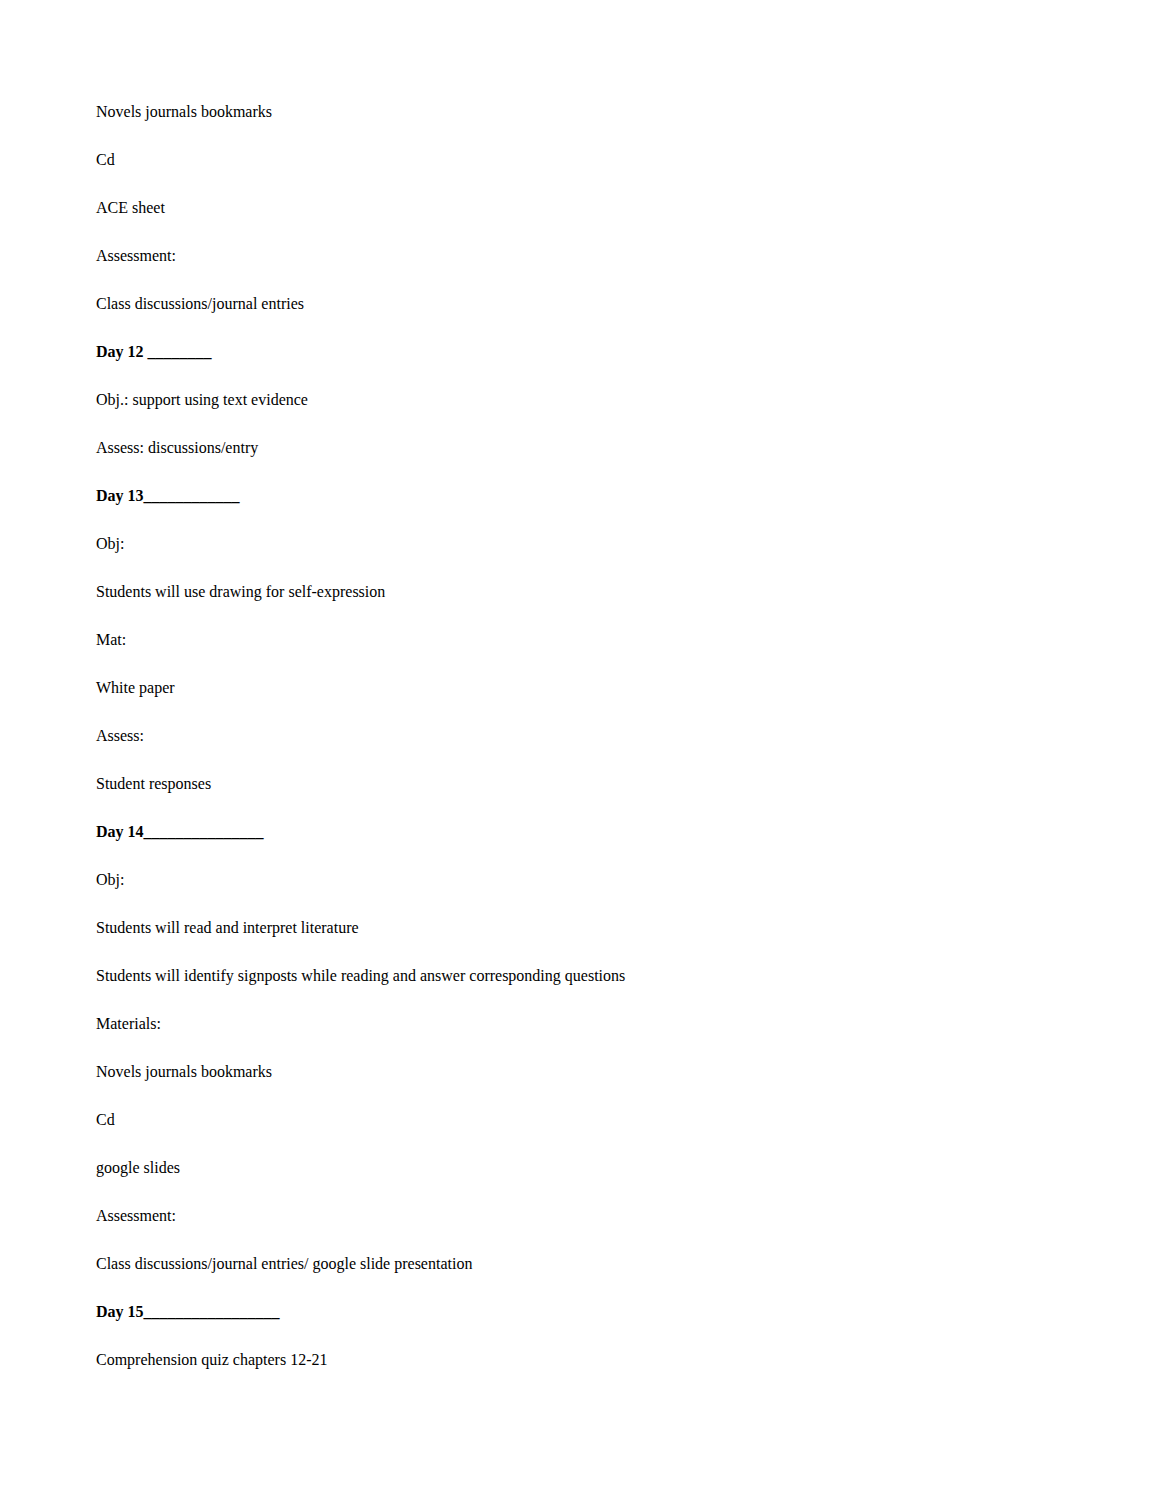Novels journals bookmarks
Cd
ACE sheet
Assessment:
Class discussions/journal entries
Day 12 ________
Obj.: support using text evidence
Assess: discussions/entry
Day 13____________
Obj:
Students will use drawing for self-expression
Mat:
White paper
Assess:
Student responses
Day 14_______________
Obj:
Students will read and interpret literature
Students will identify signposts while reading and answer corresponding questions
Materials:
Novels journals bookmarks
Cd
google slides
Assessment:
Class discussions/journal entries/ google slide presentation
Day 15_________________
Comprehension quiz chapters 12-21